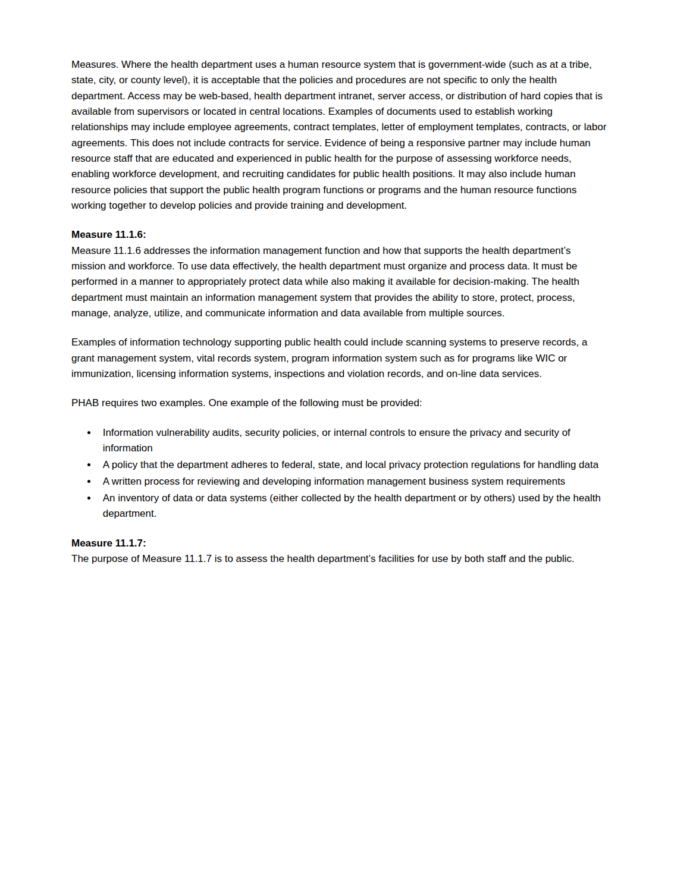Measures. Where the health department uses a human resource system that is government-wide (such as at a tribe, state, city, or county level), it is acceptable that the policies and procedures are not specific to only the health department. Access may be web-based, health department intranet, server access, or distribution of hard copies that is available from supervisors or located in central locations. Examples of documents used to establish working relationships may include employee agreements, contract templates, letter of employment templates, contracts, or labor agreements. This does not include contracts for service. Evidence of being a responsive partner may include human resource staff that are educated and experienced in public health for the purpose of assessing workforce needs, enabling workforce development, and recruiting candidates for public health positions. It may also include human resource policies that support the public health program functions or programs and the human resource functions working together to develop policies and provide training and development.
Measure 11.1.6:
Measure 11.1.6 addresses the information management function and how that supports the health department’s mission and workforce. To use data effectively, the health department must organize and process data. It must be performed in a manner to appropriately protect data while also making it available for decision-making. The health department must maintain an information management system that provides the ability to store, protect, process, manage, analyze, utilize, and communicate information and data available from multiple sources.
Examples of information technology supporting public health could include scanning systems to preserve records, a grant management system, vital records system, program information system such as for programs like WIC or immunization, licensing information systems, inspections and violation records, and on-line data services.
PHAB requires two examples. One example of the following must be provided:
Information vulnerability audits, security policies, or internal controls to ensure the privacy and security of information
A policy that the department adheres to federal, state, and local privacy protection regulations for handling data
A written process for reviewing and developing information management business system requirements
An inventory of data or data systems (either collected by the health department or by others) used by the health department.
Measure 11.1.7:
The purpose of Measure 11.1.7 is to assess the health department’s facilities for use by both staff and the public.